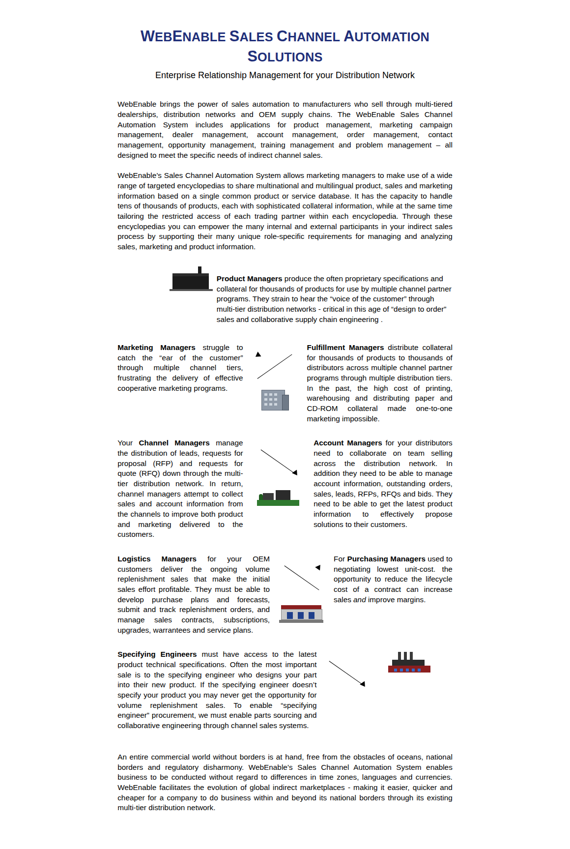WEBENABLE SALES CHANNEL AUTOMATION SOLUTIONS
Enterprise Relationship Management for your Distribution Network
WebEnable brings the power of sales automation to manufacturers who sell through multi-tiered dealerships, distribution networks and OEM supply chains. The WebEnable Sales Channel Automation System includes applications for product management, marketing campaign management, dealer management, account management, order management, contact management, opportunity management, training management and problem management – all designed to meet the specific needs of indirect channel sales.
WebEnable’s Sales Channel Automation System allows marketing managers to make use of a wide range of targeted encyclopedias to share multinational and multilingual product, sales and marketing information based on a single common product or service database. It has the capacity to handle tens of thousands of products, each with sophisticated collateral information, while at the same time tailoring the restricted access of each trading partner within each encyclopedia. Through these encyclopedias you can empower the many internal and external participants in your indirect sales process by supporting their many unique role-specific requirements for managing and analyzing sales, marketing and product information.
Product Managers produce the often proprietary specifications and collateral for thousands of products for use by multiple channel partner programs. They strain to hear the “voice of the customer” through multi-tier distribution networks - critical in this age of “design to order” sales and collaborative supply chain engineering .
Marketing Managers struggle to catch the “ear of the customer” through multiple channel tiers, frustrating the delivery of effective cooperative marketing programs.
Fulfillment Managers distribute collateral for thousands of products to thousands of distributors across multiple channel partner programs through multiple distribution tiers. In the past, the high cost of printing, warehousing and distributing paper and CD-ROM collateral made one-to-one marketing impossible.
Your Channel Managers manage the distribution of leads, requests for proposal (RFP) and requests for quote (RFQ) down through the multi-tier distribution network. In return, channel managers attempt to collect sales and account information from the channels to improve both product and marketing delivered to the customers.
Account Managers for your distributors need to collaborate on team selling across the distribution network. In addition they need to be able to manage account information, outstanding orders, sales, leads, RFPs, RFQs and bids. They need to be able to get the latest product information to effectively propose solutions to their customers.
Logistics Managers for your OEM customers deliver the ongoing volume replenishment sales that make the initial sales effort profitable. They must be able to develop purchase plans and forecasts, submit and track replenishment orders, and manage sales contracts, subscriptions, upgrades, warrantees and service plans.
For Purchasing Managers used to negotiating lowest unit-cost. the opportunity to reduce the lifecycle cost of a contract can increase sales and improve margins.
Specifying Engineers must have access to the latest product technical specifications. Often the most important sale is to the specifying engineer who designs your part into their new product. If the specifying engineer doesn’t specify your product you may never get the opportunity for volume replenishment sales. To enable “specifying engineer” procurement, we must enable parts sourcing and collaborative engineering through channel sales systems.
An entire commercial world without borders is at hand, free from the obstacles of oceans, national borders and regulatory disharmony. WebEnable’s Sales Channel Automation System enables business to be conducted without regard to differences in time zones, languages and currencies. WebEnable facilitates the evolution of global indirect marketplaces - making it easier, quicker and cheaper for a company to do business within and beyond its national borders through its existing multi-tier distribution network.